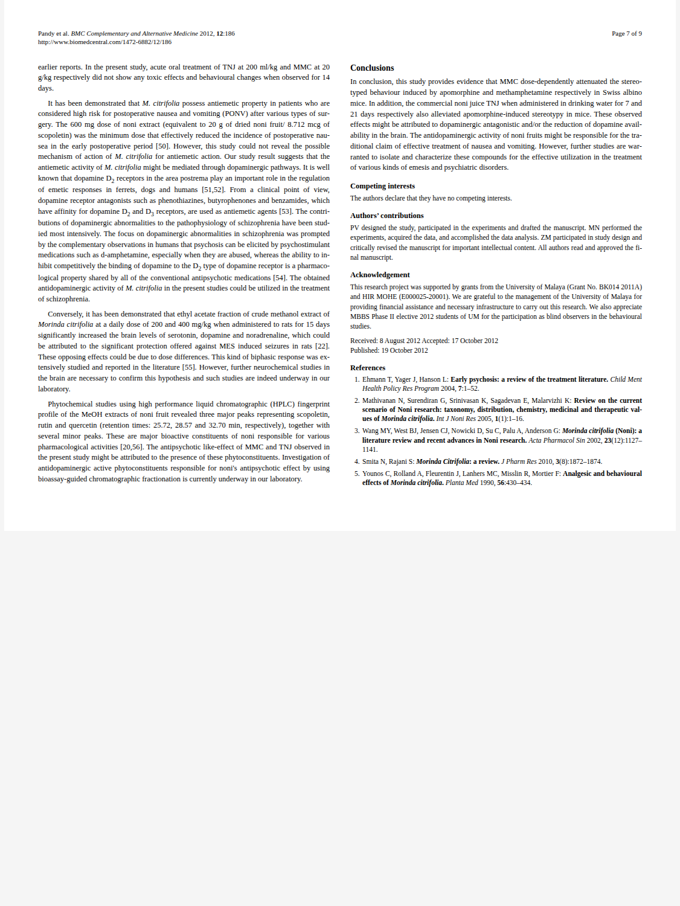Pandy et al. BMC Complementary and Alternative Medicine 2012, 12:186
http://www.biomedcentral.com/1472-6882/12/186
Page 7 of 9
earlier reports. In the present study, acute oral treatment of TNJ at 200 ml/kg and MMC at 20 g/kg respectively did not show any toxic effects and behavioural changes when observed for 14 days.
It has been demonstrated that M. citrifolia possess antiemetic property in patients who are considered high risk for postoperative nausea and vomiting (PONV) after various types of surgery. The 600 mg dose of noni extract (equivalent to 20 g of dried noni fruit/ 8.712 mcg of scopoletin) was the minimum dose that effectively reduced the incidence of postoperative nausea in the early postoperative period [50]. However, this study could not reveal the possible mechanism of action of M. citrifolia for antiemetic action. Our study result suggests that the antiemetic activity of M. citrifolia might be mediated through dopaminergic pathways. It is well known that dopamine D2 receptors in the area postrema play an important role in the regulation of emetic responses in ferrets, dogs and humans [51,52]. From a clinical point of view, dopamine receptor antagonists such as phenothiazines, butyrophenones and benzamides, which have affinity for dopamine D2 and D3 receptors, are used as antiemetic agents [53]. The contributions of dopaminergic abnormalities to the pathophysiology of schizophrenia have been studied most intensively. The focus on dopaminergic abnormalities in schizophrenia was prompted by the complementary observations in humans that psychosis can be elicited by psychostimulant medications such as d-amphetamine, especially when they are abused, whereas the ability to inhibit competitively the binding of dopamine to the D2 type of dopamine receptor is a pharmacological property shared by all of the conventional antipsychotic medications [54]. The obtained antidopaminergic activity of M. citrifolia in the present studies could be utilized in the treatment of schizophrenia.
Conversely, it has been demonstrated that ethyl acetate fraction of crude methanol extract of Morinda citrifolia at a daily dose of 200 and 400 mg/kg when administered to rats for 15 days significantly increased the brain levels of serotonin, dopamine and noradrenaline, which could be attributed to the significant protection offered against MES induced seizures in rats [22]. These opposing effects could be due to dose differences. This kind of biphasic response was extensively studied and reported in the literature [55]. However, further neurochemical studies in the brain are necessary to confirm this hypothesis and such studies are indeed underway in our laboratory.
Phytochemical studies using high performance liquid chromatographic (HPLC) fingerprint profile of the MeOH extracts of noni fruit revealed three major peaks representing scopoletin, rutin and quercetin (retention times: 25.72, 28.57 and 32.70 min, respectively), together with several minor peaks. These are major bioactive constituents of noni responsible for various pharmacological activities [20,56]. The antipsychotic like-effect of MMC and TNJ observed in the present study might be attributed to the presence of these phytoconstituents. Investigation of antidopaminergic active phytoconstituents responsible for noni's antipsychotic effect by using bioassay-guided chromatographic fractionation is currently underway in our laboratory.
Conclusions
In conclusion, this study provides evidence that MMC dose-dependently attenuated the stereotyped behaviour induced by apomorphine and methamphetamine respectively in Swiss albino mice. In addition, the commercial noni juice TNJ when administered in drinking water for 7 and 21 days respectively also alleviated apomorphine-induced stereotypy in mice. These observed effects might be attributed to dopaminergic antagonistic and/or the reduction of dopamine availability in the brain. The antidopaminergic activity of noni fruits might be responsible for the traditional claim of effective treatment of nausea and vomiting. However, further studies are warranted to isolate and characterize these compounds for the effective utilization in the treatment of various kinds of emesis and psychiatric disorders.
Competing interests
The authors declare that they have no competing interests.
Authors’ contributions
PV designed the study, participated in the experiments and drafted the manuscript. MN performed the experiments, acquired the data, and accomplished the data analysis. ZM participated in study design and critically revised the manuscript for important intellectual content. All authors read and approved the final manuscript.
Acknowledgement
This research project was supported by grants from the University of Malaya (Grant No. BK014 2011A) and HIR MOHE (E000025-20001). We are grateful to the management of the University of Malaya for providing financial assistance and necessary infrastructure to carry out this research. We also appreciate MBBS Phase II elective 2012 students of UM for the participation as blind observers in the behavioural studies.
Received: 8 August 2012 Accepted: 17 October 2012
Published: 19 October 2012
References
Ehmann T, Yager J, Hanson L: Early psychosis: a review of the treatment literature. Child Ment Health Policy Res Program 2004, 7:1–52.
Mathivanan N, Surendiran G, Srinivasan K, Sagadevan E, Malarvizhi K: Review on the current scenario of Noni research: taxonomy, distribution, chemistry, medicinal and therapeutic values of Morinda citrifolia. Int J Noni Res 2005, 1(1):1–16.
Wang MY, West BJ, Jensen CJ, Nowicki D, Su C, Palu A, Anderson G: Morinda citrifolia (Noni): a literature review and recent advances in Noni research. Acta Pharmacol Sin 2002, 23(12):1127–1141.
Smita N, Rajani S: Morinda Citrifolia: a review. J Pharm Res 2010, 3(8):1872–1874.
Younos C, Rolland A, Fleurentin J, Lanhers MC, Misslin R, Mortier F: Analgesic and behavioural effects of Morinda citrifolia. Planta Med 1990, 56:430–434.